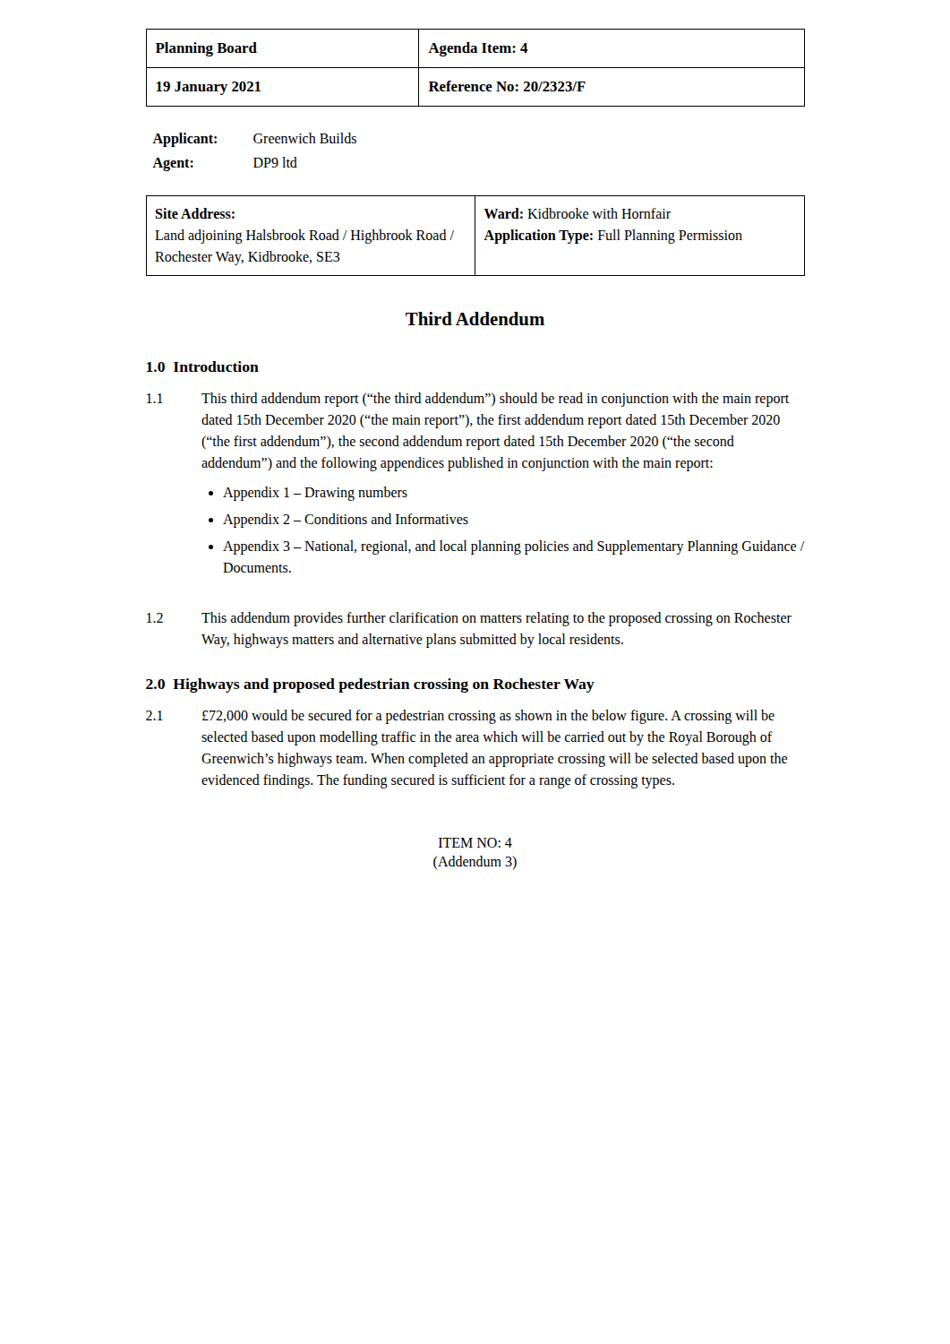| Planning Board | Agenda Item: 4 |
| 19 January 2021 | Reference No: 20/2323/F |
Applicant:
Greenwich Builds
Agent:
DP9 ltd
| Site Address: Land adjoining Halsbrook Road / Highbrook Road / Rochester Way, Kidbrooke, SE3 | Ward: Kidbrooke with Hornfair Application Type: Full Planning Permission |
Third Addendum
1.0 Introduction
1.1
This third addendum report (“the third addendum”) should be read in conjunction with the main report dated 15th December 2020 (“the main report”), the first addendum report dated 15th December 2020 (“the first addendum”), the second addendum report dated 15th December 2020 (“the second addendum”) and the following appendices published in conjunction with the main report:
Appendix 1 – Drawing numbers
Appendix 2 – Conditions and Informatives
Appendix 3 – National, regional, and local planning policies and Supplementary Planning Guidance / Documents.
1.2
This addendum provides further clarification on matters relating to the proposed crossing on Rochester Way, highways matters and alternative plans submitted by local residents.
2.0 Highways and proposed pedestrian crossing on Rochester Way
2.1
£72,000 would be secured for a pedestrian crossing as shown in the below figure. A crossing will be selected based upon modelling traffic in the area which will be carried out by the Royal Borough of Greenwich’s highways team. When completed an appropriate crossing will be selected based upon the evidenced findings. The funding secured is sufficient for a range of crossing types.
ITEM NO: 4
(Addendum 3)